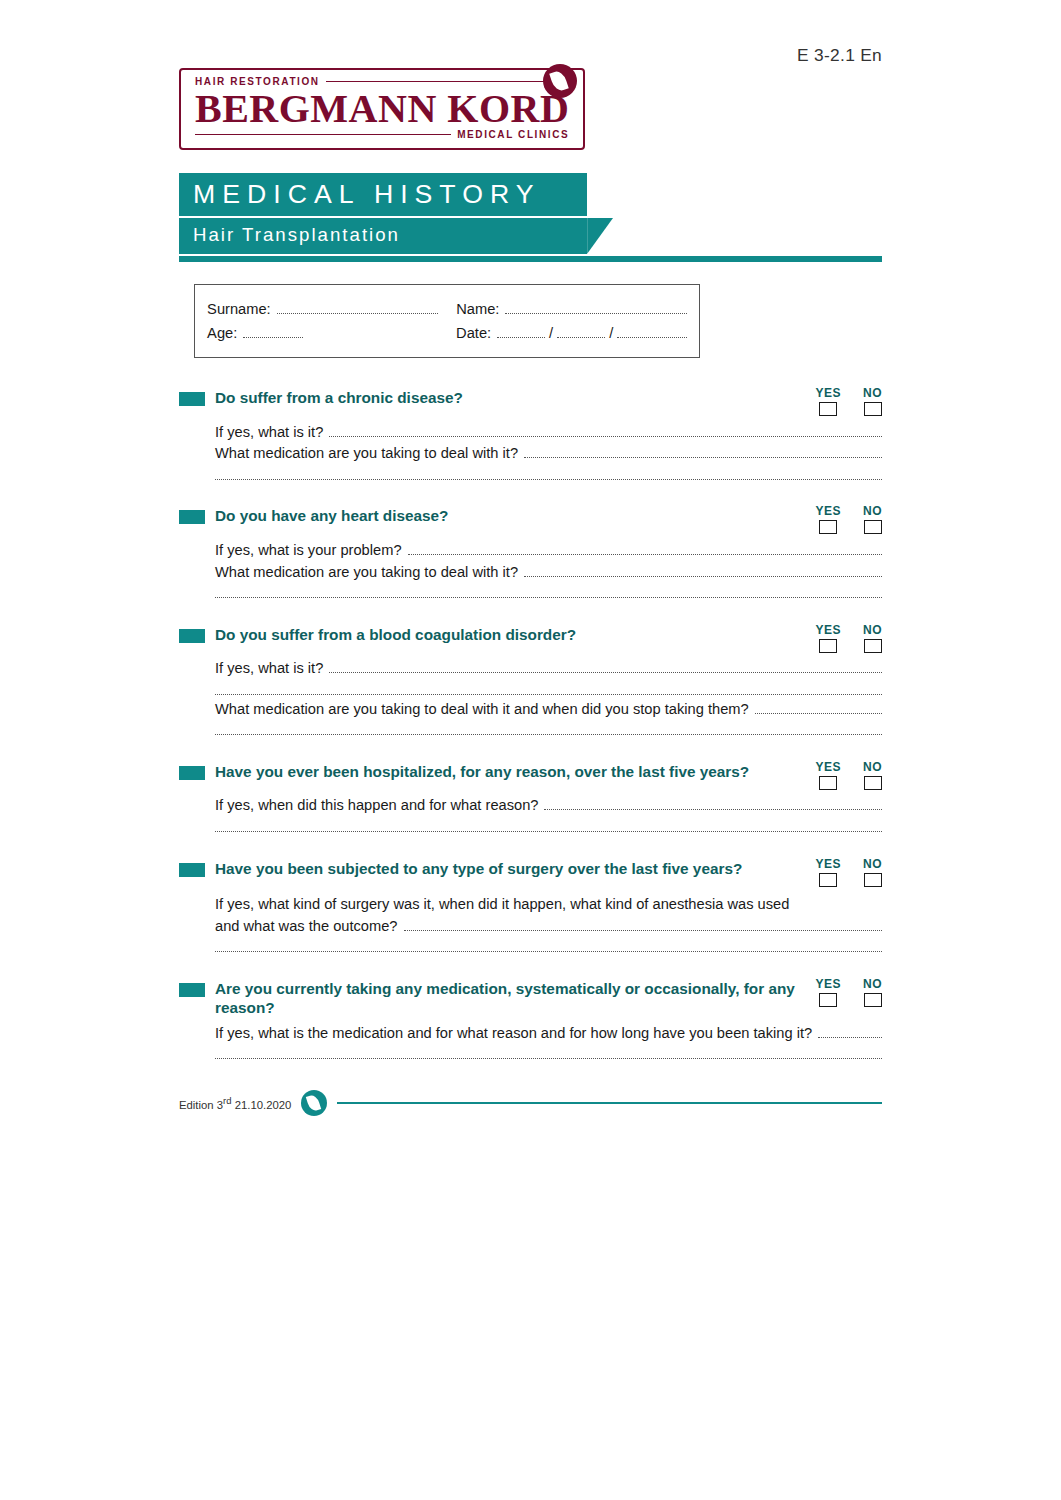E 3-2.1 En
HAIR RESTORATION
BERGMANN KORD
MEDICAL CLINICS
MEDICAL HISTORY
Hair Transplantation
Surname:
Name:
Age:
Date: / /
Do suffer from a chronic disease?
YES
NO
If yes, what is it?
What medication are you taking to deal with it?
Do you have any heart disease?
YES
NO
If yes, what is your problem?
What medication are you taking to deal with it?
Do you suffer from a blood coagulation disorder?
YES
NO
If yes, what is it?
What medication are you taking to deal with it and when did you stop taking them?
Have you ever been hospitalized, for any reason, over the last five years?
YES
NO
If yes, when did this happen and for what reason?
Have you been subjected to any type of surgery over the last five years?
YES
NO
If yes, what kind of surgery was it, when did it happen, what kind of anesthesia was used
and what was the outcome?
Are you currently taking any medication, systematically or occasionally, for any reason?
YES
NO
If yes, what is the medication and for what reason and for how long have you been taking it?
Edition 3rd 21.10.2020